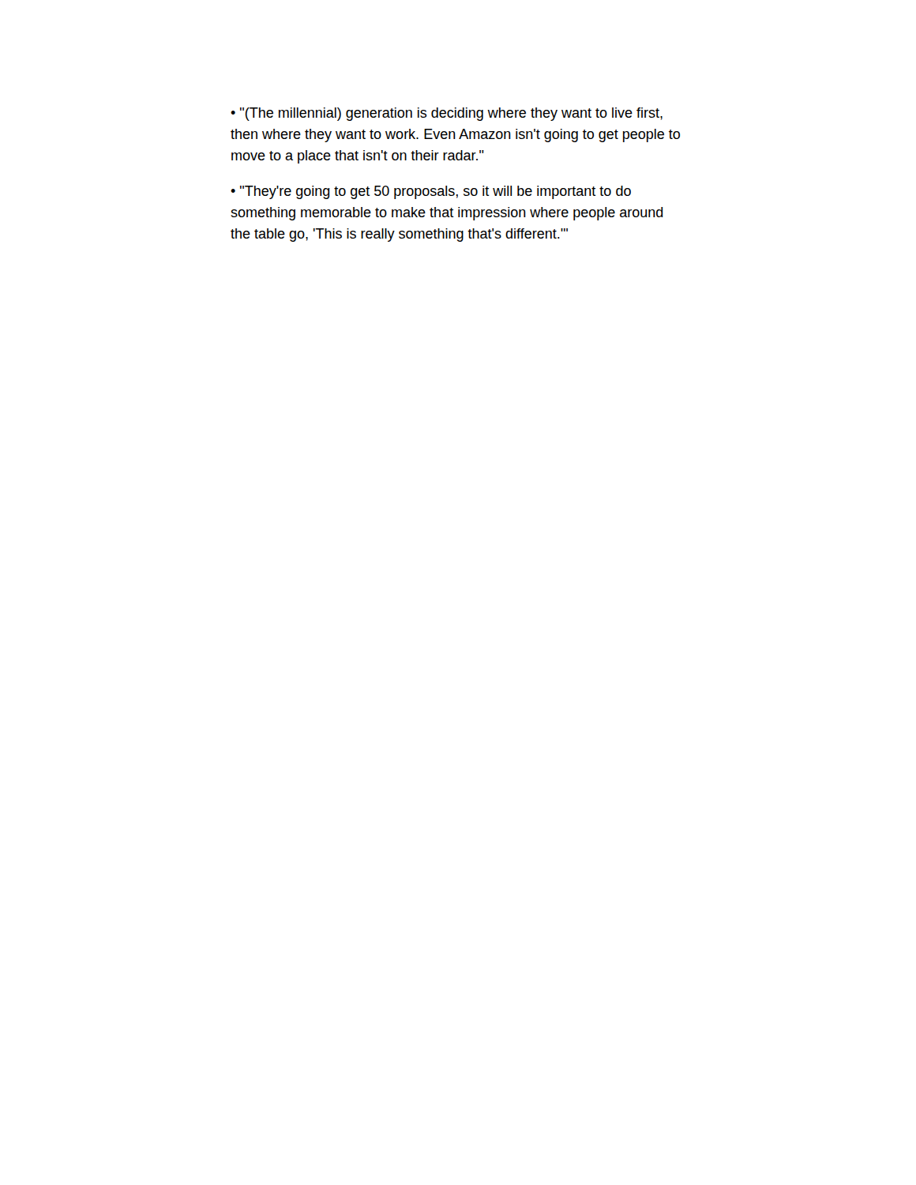• "(The millennial) generation is deciding where they want to live first, then where they want to work. Even Amazon isn't going to get people to move to a place that isn't on their radar."
• "They're going to get 50 proposals, so it will be important to do something memorable to make that impression where people around the table go, 'This is really something that's different.'"